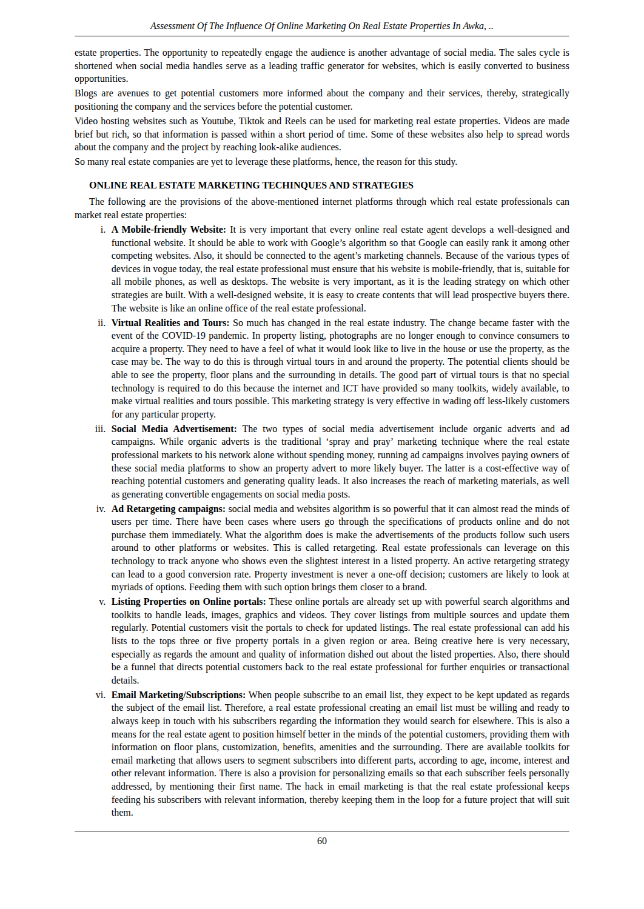Assessment Of The Influence Of Online Marketing On Real Estate Properties In Awka, ..
estate properties. The opportunity to repeatedly engage the audience is another advantage of social media. The sales cycle is shortened when social media handles serve as a leading traffic generator for websites, which is easily converted to business opportunities.
Blogs are avenues to get potential customers more informed about the company and their services, thereby, strategically positioning the company and the services before the potential customer.
Video hosting websites such as Youtube, Tiktok and Reels can be used for marketing real estate properties. Videos are made brief but rich, so that information is passed within a short period of time. Some of these websites also help to spread words about the company and the project by reaching look-alike audiences.
So many real estate companies are yet to leverage these platforms, hence, the reason for this study.
ONLINE REAL ESTATE MARKETING TECHINQUES AND STRATEGIES
The following are the provisions of the above-mentioned internet platforms through which real estate professionals can market real estate properties:
i.
A Mobile-friendly Website: It is very important that every online real estate agent develops a well-designed and functional website. It should be able to work with Google’s algorithm so that Google can easily rank it among other competing websites. Also, it should be connected to the agent’s marketing channels. Because of the various types of devices in vogue today, the real estate professional must ensure that his website is mobile-friendly, that is, suitable for all mobile phones, as well as desktops. The website is very important, as it is the leading strategy on which other strategies are built. With a well-designed website, it is easy to create contents that will lead prospective buyers there. The website is like an online office of the real estate professional.
ii.
Virtual Realities and Tours: So much has changed in the real estate industry. The change became faster with the event of the COVID-19 pandemic. In property listing, photographs are no longer enough to convince consumers to acquire a property. They need to have a feel of what it would look like to live in the house or use the property, as the case may be. The way to do this is through virtual tours in and around the property. The potential clients should be able to see the property, floor plans and the surrounding in details. The good part of virtual tours is that no special technology is required to do this because the internet and ICT have provided so many toolkits, widely available, to make virtual realities and tours possible. This marketing strategy is very effective in wading off less-likely customers for any particular property.
iii.
Social Media Advertisement: The two types of social media advertisement include organic adverts and ad campaigns. While organic adverts is the traditional ‘spray and pray’ marketing technique where the real estate professional markets to his network alone without spending money, running ad campaigns involves paying owners of these social media platforms to show an property advert to more likely buyer. The latter is a cost-effective way of reaching potential customers and generating quality leads. It also increases the reach of marketing materials, as well as generating convertible engagements on social media posts.
iv.
Ad Retargeting campaigns: social media and websites algorithm is so powerful that it can almost read the minds of users per time. There have been cases where users go through the specifications of products online and do not purchase them immediately. What the algorithm does is make the advertisements of the products follow such users around to other platforms or websites. This is called retargeting. Real estate professionals can leverage on this technology to track anyone who shows even the slightest interest in a listed property. An active retargeting strategy can lead to a good conversion rate. Property investment is never a one-off decision; customers are likely to look at myriads of options. Feeding them with such option brings them closer to a brand.
v.
Listing Properties on Online portals: These online portals are already set up with powerful search algorithms and toolkits to handle leads, images, graphics and videos. They cover listings from multiple sources and update them regularly. Potential customers visit the portals to check for updated listings. The real estate professional can add his lists to the tops three or five property portals in a given region or area. Being creative here is very necessary, especially as regards the amount and quality of information dished out about the listed properties. Also, there should be a funnel that directs potential customers back to the real estate professional for further enquiries or transactional details.
vi.
Email Marketing/Subscriptions: When people subscribe to an email list, they expect to be kept updated as regards the subject of the email list. Therefore, a real estate professional creating an email list must be willing and ready to always keep in touch with his subscribers regarding the information they would search for elsewhere. This is also a means for the real estate agent to position himself better in the minds of the potential customers, providing them with information on floor plans, customization, benefits, amenities and the surrounding. There are available toolkits for email marketing that allows users to segment subscribers into different parts, according to age, income, interest and other relevant information. There is also a provision for personalizing emails so that each subscriber feels personally addressed, by mentioning their first name. The hack in email marketing is that the real estate professional keeps feeding his subscribers with relevant information, thereby keeping them in the loop for a future project that will suit them.
60